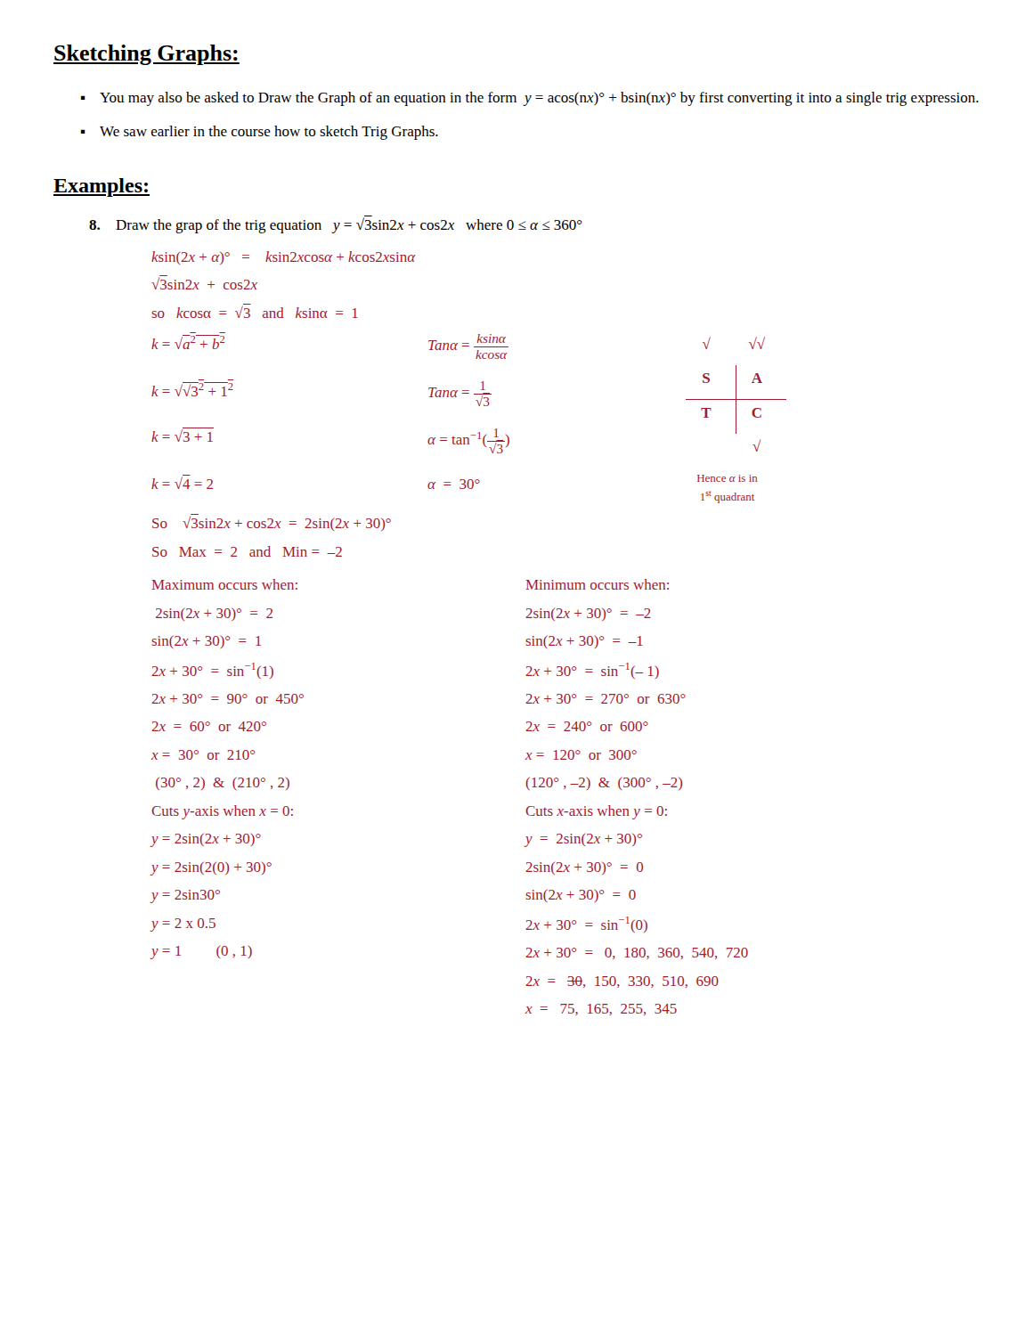Sketching Graphs:
You may also be asked to Draw the Graph of an equation in the form y = acos(nx)° + bsin(nx)° by first converting it into a single trig expression.
We saw earlier in the course how to sketch Trig Graphs.
Examples:
8.
Draw the grap of the trig equation y = √3sin2x + cos2x where 0 ≤ α ≤ 360°
ksin(2x + α)° = ksin2xcosα + kcos2xsinα
√3sin2x + cos2x
so kcosα = √3 and ksinα = 1
| k = √ a 2 + b 2 | Tanα = ksinα kcosα | / √ / √√ / / S / A / / T / C / / / √ / Hence α is in 1 st quadrant |
| k = √ √ 3 2 + 1 2 | Tanα = 1 √ 3 |
| k = √ 3 + 1 | α = tan −1 ( 1 √ 3 ) |
| k = √ 4 = 2 | α = 30° |
So √3sin2x + cos2x = 2sin(2x + 30)°
So Max = 2 and Min = –2
Maximum occurs when:
2sin(2x + 30)° = 2
sin(2x + 30)° = 1
2x + 30° = sin−1(1)
2x + 30° = 90° or 450°
2x = 60° or 420°
x = 30° or 210°
(30° , 2) & (210° , 2)
Cuts y-axis when x = 0:
y = 2sin(2x + 30)°
y = 2sin(2(0) + 30)°
y = 2sin30°
y = 2 x 0.5
y = 1 (0 , 1)
Minimum occurs when:
2sin(2x + 30)° = –2
sin(2x + 30)° = –1
2x + 30° = sin−1(– 1)
2x + 30° = 270° or 630°
2x = 240° or 600°
x = 120° or 300°
(120° , –2) & (300° , –2)
Cuts x-axis when y = 0:
y = 2sin(2x + 30)°
2sin(2x + 30)° = 0
sin(2x + 30)° = 0
2x + 30° = sin−1(0)
2x + 30° = 0, 180, 360, 540, 720
2x = 30, 150, 330, 510, 690
x = 75, 165, 255, 345